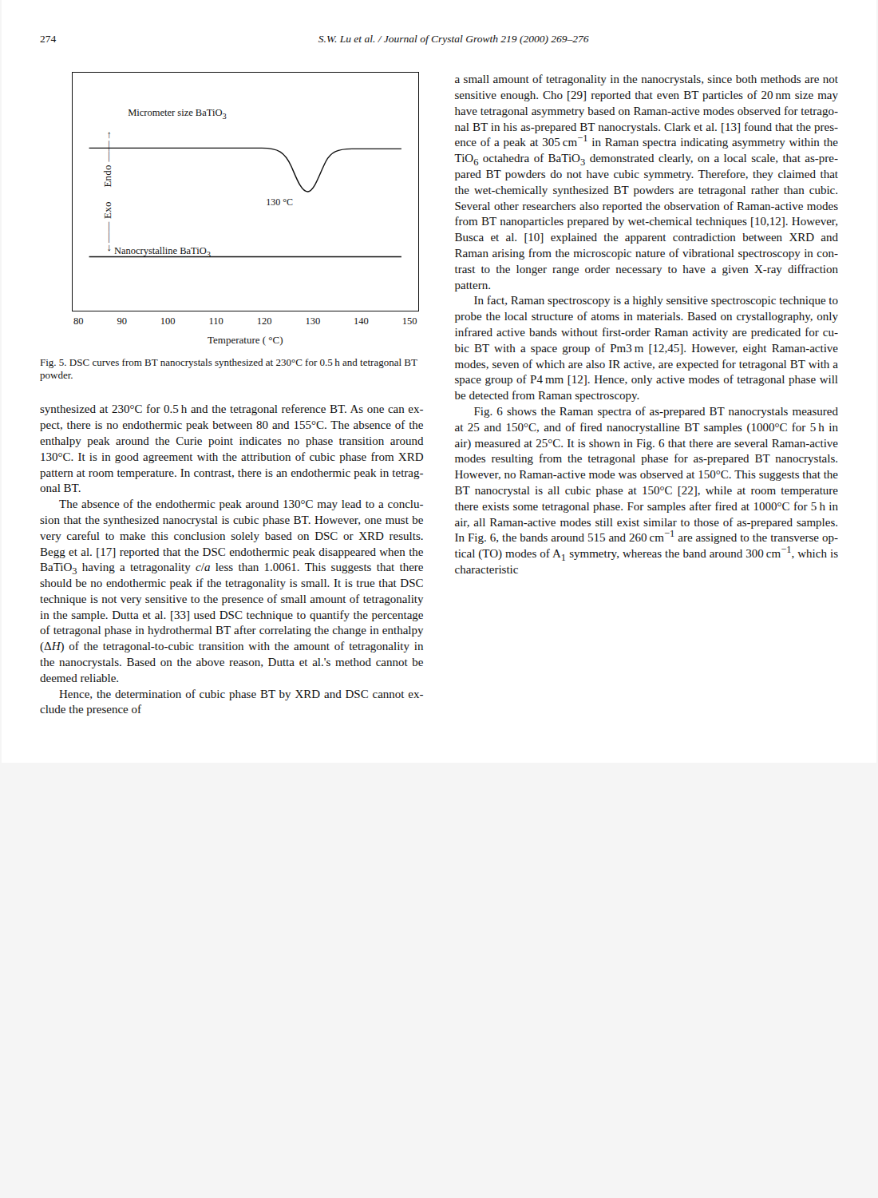274 S.W. Lu et al. / Journal of Crystal Growth 219 (2000) 269–276
←—— Exo Endo ——→ Micrometer size BaTiO3 130 °C Nanocrystalline BaTiO3
8090100110120130140150
Temperature ( °C)
Fig. 5. DSC curves from BT nanocrystals synthesized at 230°C for 0.5 h and tetragonal BT powder.
synthesized at 230°C for 0.5 h and the tetragonal reference BT. As one can expect, there is no endothermic peak between 80 and 155°C. The absence of the enthalpy peak around the Curie point indicates no phase transition around 130°C. It is in good agreement with the attribution of cubic phase from XRD pattern at room temperature. In contrast, there is an endothermic peak in tetragonal BT.
The absence of the endothermic peak around 130°C may lead to a conclusion that the synthesized nanocrystal is cubic phase BT. However, one must be very careful to make this conclusion solely based on DSC or XRD results. Begg et al. [17] reported that the DSC endothermic peak disappeared when the BaTiO3 having a tetragonality c/a less than 1.0061. This suggests that there should be no endothermic peak if the tetragonality is small. It is true that DSC technique is not very sensitive to the presence of small amount of tetragonality in the sample. Dutta et al. [33] used DSC technique to quantify the percentage of tetragonal phase in hydrothermal BT after correlating the change in enthalpy (ΔH) of the tetragonal-to-cubic transition with the amount of tetragonality in the nanocrystals. Based on the above reason, Dutta et al.'s method cannot be deemed reliable.
Hence, the determination of cubic phase BT by XRD and DSC cannot exclude the presence of
a small amount of tetragonality in the nanocrystals, since both methods are not sensitive enough. Cho [29] reported that even BT particles of 20 nm size may have tetragonal asymmetry based on Raman-active modes observed for tetragonal BT in his as-prepared BT nanocrystals. Clark et al. [13] found that the presence of a peak at 305 cm−1 in Raman spectra indicating asymmetry within the TiO6 octahedra of BaTiO3 demonstrated clearly, on a local scale, that as-prepared BT powders do not have cubic symmetry. Therefore, they claimed that the wet-chemically synthesized BT powders are tetragonal rather than cubic. Several other researchers also reported the observation of Raman-active modes from BT nanoparticles prepared by wet-chemical techniques [10,12]. However, Busca et al. [10] explained the apparent contradiction between XRD and Raman arising from the microscopic nature of vibrational spectroscopy in contrast to the longer range order necessary to have a given X-ray diffraction pattern.
In fact, Raman spectroscopy is a highly sensitive spectroscopic technique to probe the local structure of atoms in materials. Based on crystallography, only infrared active bands without first-order Raman activity are predicated for cubic BT with a space group of Pm3 m [12,45]. However, eight Raman-active modes, seven of which are also IR active, are expected for tetragonal BT with a space group of P4 mm [12]. Hence, only active modes of tetragonal phase will be detected from Raman spectroscopy.
Fig. 6 shows the Raman spectra of as-prepared BT nanocrystals measured at 25 and 150°C, and of fired nanocrystalline BT samples (1000°C for 5 h in air) measured at 25°C. It is shown in Fig. 6 that there are several Raman-active modes resulting from the tetragonal phase for as-prepared BT nanocrystals. However, no Raman-active mode was observed at 150°C. This suggests that the BT nanocrystal is all cubic phase at 150°C [22], while at room temperature there exists some tetragonal phase. For samples after fired at 1000°C for 5 h in air, all Raman-active modes still exist similar to those of as-prepared samples. In Fig. 6, the bands around 515 and 260 cm−1 are assigned to the transverse optical (TO) modes of A1 symmetry, whereas the band around 300 cm−1, which is characteristic